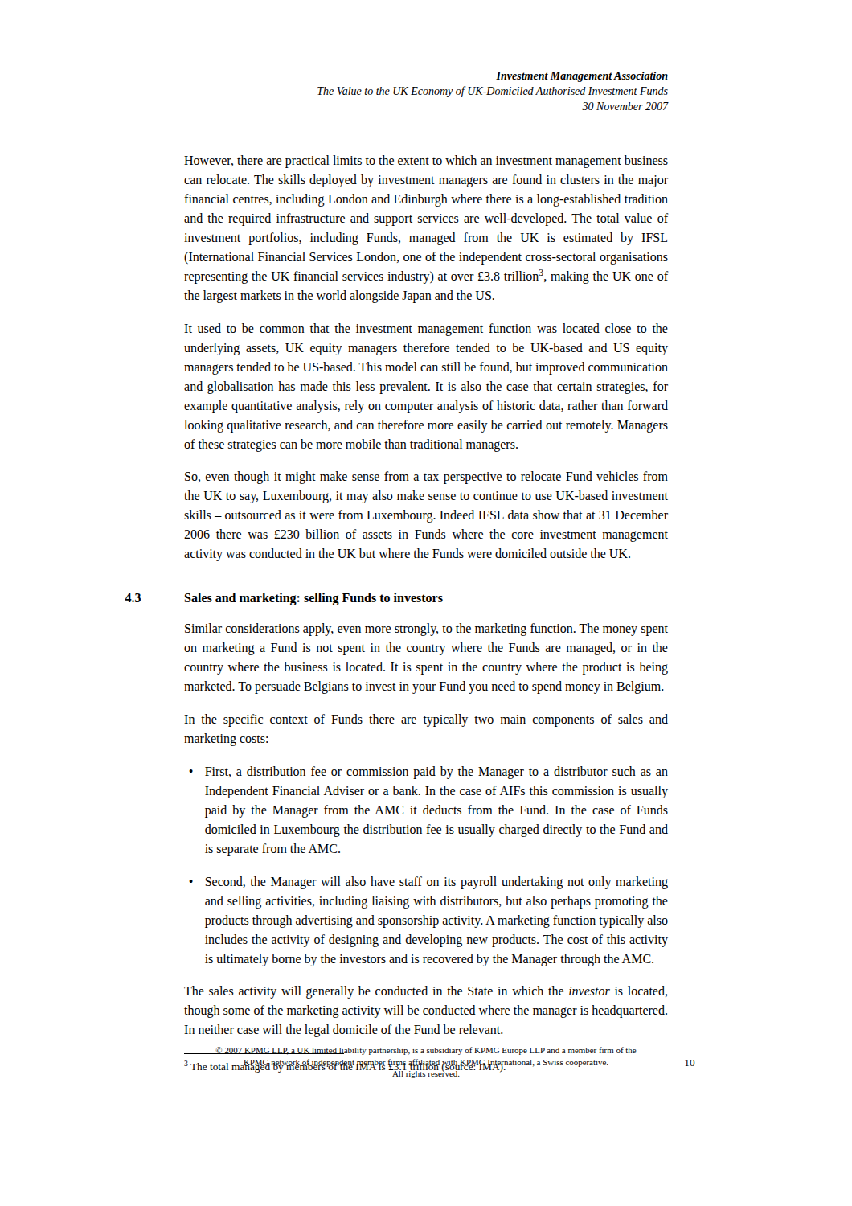Investment Management Association
The Value to the UK Economy of UK-Domiciled Authorised Investment Funds
30 November 2007
However, there are practical limits to the extent to which an investment management business can relocate. The skills deployed by investment managers are found in clusters in the major financial centres, including London and Edinburgh where there is a long-established tradition and the required infrastructure and support services are well-developed. The total value of investment portfolios, including Funds, managed from the UK is estimated by IFSL (International Financial Services London, one of the independent cross-sectoral organisations representing the UK financial services industry) at over £3.8 trillion3, making the UK one of the largest markets in the world alongside Japan and the US.
It used to be common that the investment management function was located close to the underlying assets, UK equity managers therefore tended to be UK-based and US equity managers tended to be US-based. This model can still be found, but improved communication and globalisation has made this less prevalent. It is also the case that certain strategies, for example quantitative analysis, rely on computer analysis of historic data, rather than forward looking qualitative research, and can therefore more easily be carried out remotely. Managers of these strategies can be more mobile than traditional managers.
So, even though it might make sense from a tax perspective to relocate Fund vehicles from the UK to say, Luxembourg, it may also make sense to continue to use UK-based investment skills – outsourced as it were from Luxembourg. Indeed IFSL data show that at 31 December 2006 there was £230 billion of assets in Funds where the core investment management activity was conducted in the UK but where the Funds were domiciled outside the UK.
4.3
Sales and marketing: selling Funds to investors
Similar considerations apply, even more strongly, to the marketing function. The money spent on marketing a Fund is not spent in the country where the Funds are managed, or in the country where the business is located. It is spent in the country where the product is being marketed. To persuade Belgians to invest in your Fund you need to spend money in Belgium.
In the specific context of Funds there are typically two main components of sales and marketing costs:
First, a distribution fee or commission paid by the Manager to a distributor such as an Independent Financial Adviser or a bank. In the case of AIFs this commission is usually paid by the Manager from the AMC it deducts from the Fund. In the case of Funds domiciled in Luxembourg the distribution fee is usually charged directly to the Fund and is separate from the AMC.
Second, the Manager will also have staff on its payroll undertaking not only marketing and selling activities, including liaising with distributors, but also perhaps promoting the products through advertising and sponsorship activity. A marketing function typically also includes the activity of designing and developing new products. The cost of this activity is ultimately borne by the investors and is recovered by the Manager through the AMC.
The sales activity will generally be conducted in the State in which the investor is located, though some of the marketing activity will be conducted where the manager is headquartered. In neither case will the legal domicile of the Fund be relevant.
3 The total managed by members of the IMA is £3.1 trillion (source: IMA).
© 2007 KPMG LLP, a UK limited liability partnership, is a subsidiary of KPMG Europe LLP and a member firm of the KPMG network of independent member firms affiliated with KPMG International, a Swiss cooperative. All rights reserved. 10